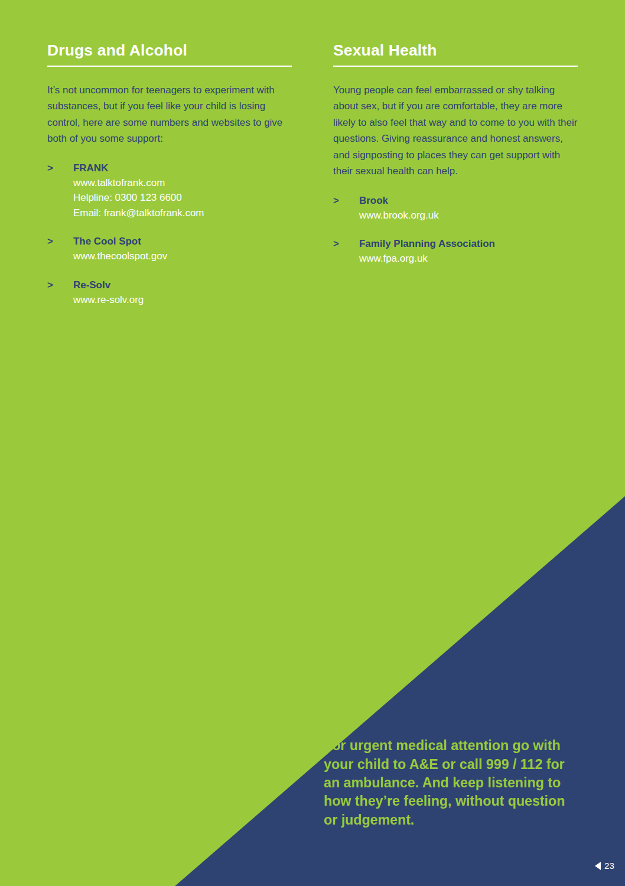Drugs and Alcohol
It’s not uncommon for teenagers to experiment with substances, but if you feel like your child is losing control, here are some numbers and websites to give both of you some support:
FRANK www.talktofrank.com Helpline: 0300 123 6600 Email: frank@talktofrank.com
The Cool Spot www.thecoolspot.gov
Re-Solv www.re-solv.org
Sexual Health
Young people can feel embarrassed or shy talking about sex, but if you are comfortable, they are more likely to also feel that way and to come to you with their questions. Giving reassurance and honest answers, and signposting to places they can get support with their sexual health can help.
Brook www.brook.org.uk
Family Planning Association www.fpa.org.uk
For urgent medical attention go with your child to A&E or call 999 / 112 for an ambulance. And keep listening to how they’re feeling, without question or judgement.
23